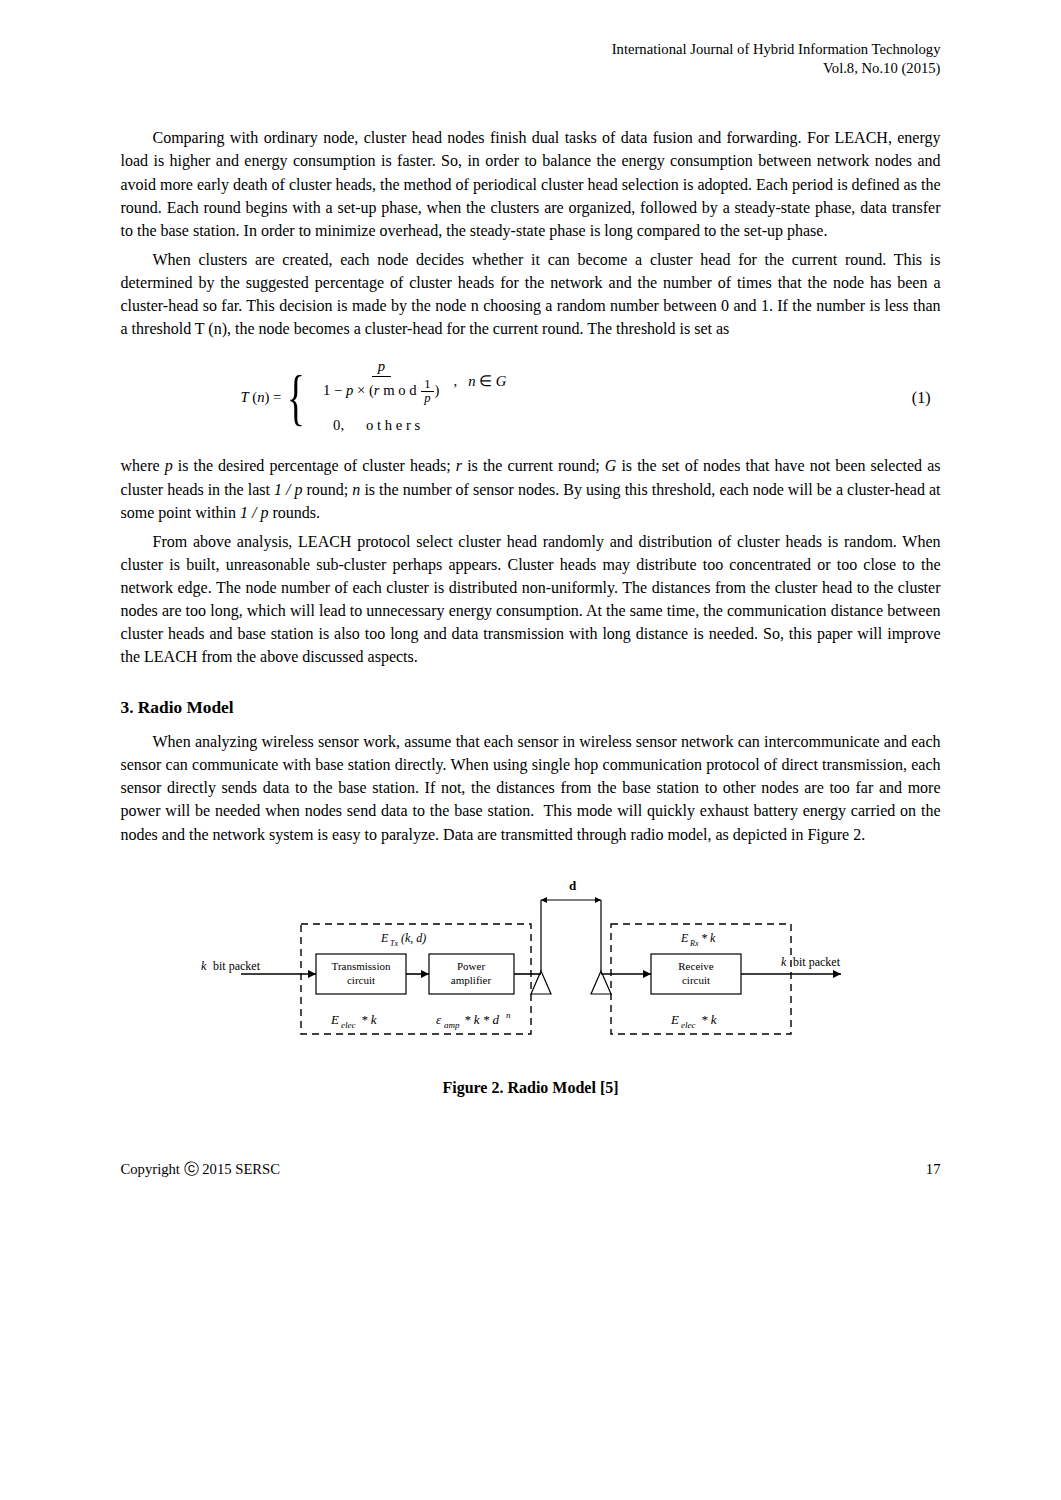International Journal of Hybrid Information Technology
Vol.8, No.10 (2015)
Comparing with ordinary node, cluster head nodes finish dual tasks of data fusion and forwarding. For LEACH, energy load is higher and energy consumption is faster. So, in order to balance the energy consumption between network nodes and avoid more early death of cluster heads, the method of periodical cluster head selection is adopted. Each period is defined as the round. Each round begins with a set-up phase, when the clusters are organized, followed by a steady-state phase, data transfer to the base station. In order to minimize overhead, the steady-state phase is long compared to the set-up phase.
When clusters are created, each node decides whether it can become a cluster head for the current round. This is determined by the suggested percentage of cluster heads for the network and the number of times that the node has been a cluster-head so far. This decision is made by the node n choosing a random number between 0 and 1. If the number is less than a threshold T (n), the node becomes a cluster-head for the current round. The threshold is set as
T (n) = {
p 1 − p × (r m o d 1 p) , n ∈ G
0, o t h e r s
(1)
where p is the desired percentage of cluster heads; r is the current round; G is the set of nodes that have not been selected as cluster heads in the last 1 / p round; n is the number of sensor nodes. By using this threshold, each node will be a cluster-head at some point within 1 / p rounds.
From above analysis, LEACH protocol select cluster head randomly and distribution of cluster heads is random. When cluster is built, unreasonable sub-cluster perhaps appears. Cluster heads may distribute too concentrated or too close to the network edge. The node number of each cluster is distributed non-uniformly. The distances from the cluster head to the cluster nodes are too long, which will lead to unnecessary energy consumption. At the same time, the communication distance between cluster heads and base station is also too long and data transmission with long distance is needed. So, this paper will improve the LEACH from the above discussed aspects.
3. Radio Model
When analyzing wireless sensor work, assume that each sensor in wireless sensor network can intercommunicate and each sensor can communicate with base station directly. When using single hop communication protocol of direct transmission, each sensor directly sends data to the base station. If not, the distances from the base station to other nodes are too far and more power will be needed when nodes send data to the base station. This mode will quickly exhaust battery energy carried on the nodes and the network system is easy to paralyze. Data are transmitted through radio model, as depicted in Figure 2.
d E Tx (k, d) E Rx * k Transmission circuit Power amplifier Receive circuit k bit packet k bit packet E elec * k ε amp * k * d n E elec * k
Figure 2. Radio Model [5]
Copyright ⓒ 2015 SERSC 17